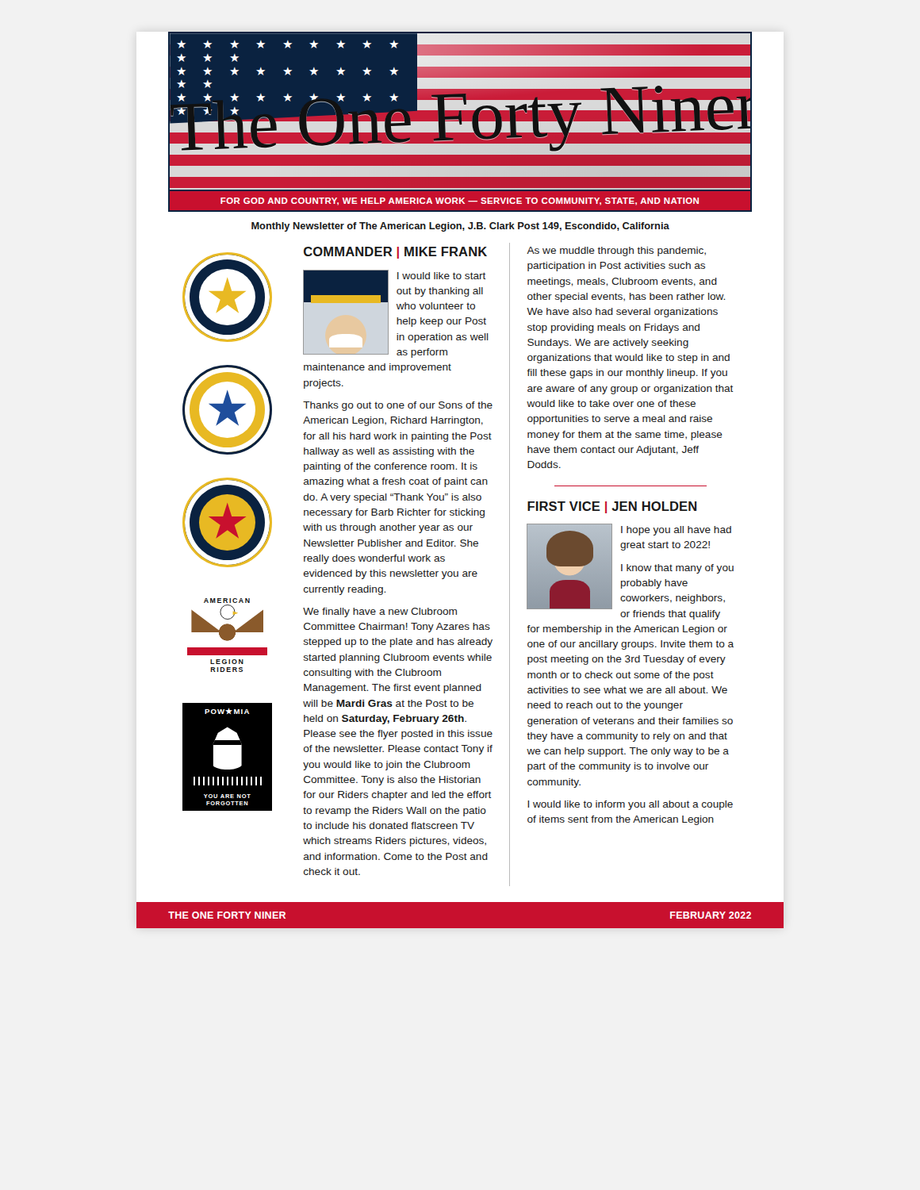★ ★ ★ ★ ★ ★ ★ ★ ★ ★ ★ ★
★ ★ ★ ★ ★ ★ ★ ★ ★ ★ ★
★ ★ ★ ★ ★ ★ ★ ★ ★ ★ ★ ★
★ ★ ★ ★ ★ ★ ★ ★ ★ ★ ★
★ ★ ★ ★ ★ ★ ★ ★ ★ ★ ★ ★
★ ★ ★ ★ ★ ★ ★ ★ ★ ★ ★
The One Forty Niner
FOR GOD AND COUNTRY, WE HELP AMERICA WORK — SERVICE TO COMMUNITY, STATE, AND NATION
Monthly Newsletter of The American Legion, J.B. Clark Post 149, Escondido, California
AMERICAN
LEGION
RIDERS
POW★MIA
YOU ARE NOT FORGOTTEN
COMMANDER | MIKE FRANK
I would like to start out by thanking all who volunteer to help keep our Post in operation as well as perform maintenance and improvement projects.
Thanks go out to one of our Sons of the American Legion, Richard Harrington, for all his hard work in painting the Post hallway as well as assisting with the painting of the conference room. It is amazing what a fresh coat of paint can do. A very special “Thank You” is also necessary for Barb Richter for sticking with us through another year as our Newsletter Publisher and Editor. She really does wonderful work as evidenced by this newsletter you are currently reading.
We finally have a new Clubroom Committee Chairman! Tony Azares has stepped up to the plate and has already started planning Clubroom events while consulting with the Clubroom Management. The first event planned will be Mardi Gras at the Post to be held on Saturday, February 26th. Please see the flyer posted in this issue of the newsletter. Please contact Tony if you would like to join the Clubroom Committee. Tony is also the Historian for our Riders chapter and led the effort to revamp the Riders Wall on the patio to include his donated flatscreen TV which streams Riders pictures, videos, and information. Come to the Post and check it out.
As we muddle through this pandemic, participation in Post activities such as meetings, meals, Clubroom events, and other special events, has been rather low. We have also had several organizations stop providing meals on Fridays and Sundays. We are actively seeking organizations that would like to step in and fill these gaps in our monthly lineup. If you are aware of any group or organization that would like to take over one of these opportunities to serve a meal and raise money for them at the same time, please have them contact our Adjutant, Jeff Dodds.
FIRST VICE | JEN HOLDEN
I hope you all have had great start to 2022!
I know that many of you probably have coworkers, neighbors, or friends that qualify for membership in the American Legion or one of our ancillary groups. Invite them to a post meeting on the 3rd Tuesday of every month or to check out some of the post activities to see what we are all about. We need to reach out to the younger generation of veterans and their families so they have a community to rely on and that we can help support. The only way to be a part of the community is to involve our community.
I would like to inform you all about a couple of items sent from the American Legion
THE ONE FORTY NINER FEBRUARY 2022